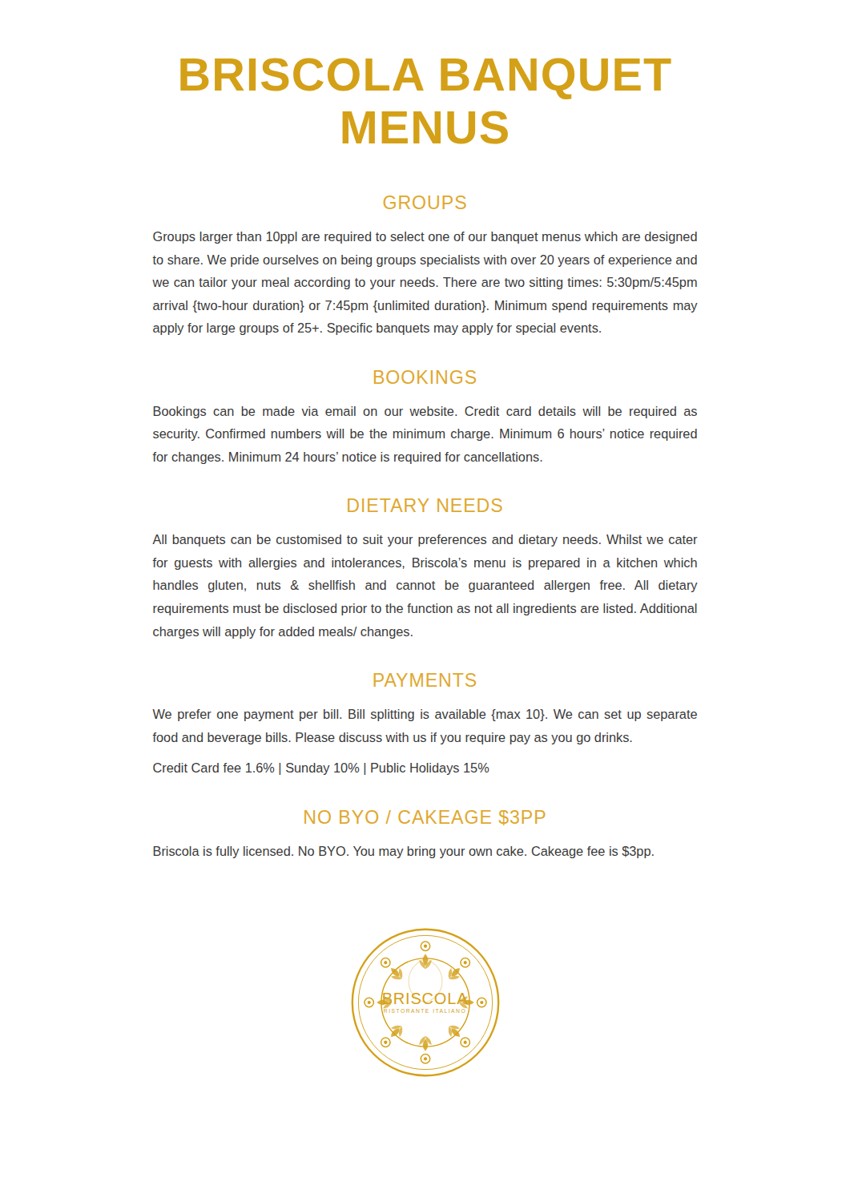Briscola Banquet Menus
Groups
Groups larger than 10ppl are required to select one of our banquet menus which are designed to share. We pride ourselves on being groups specialists with over 20 years of experience and we can tailor your meal according to your needs. There are two sitting times: 5:30pm/5:45pm arrival {two-hour duration} or 7:45pm {unlimited duration}. Minimum spend requirements may apply for large groups of 25+. Specific banquets may apply for special events.
Bookings
Bookings can be made via email on our website. Credit card details will be required as security. Confirmed numbers will be the minimum charge. Minimum 6 hours’ notice required for changes. Minimum 24 hours’ notice is required for cancellations.
Dietary Needs
All banquets can be customised to suit your preferences and dietary needs. Whilst we cater for guests with allergies and intolerances, Briscola’s menu is prepared in a kitchen which handles gluten, nuts & shellfish and cannot be guaranteed allergen free. All dietary requirements must be disclosed prior to the function as not all ingredients are listed. Additional charges will apply for added meals/ changes.
Payments
We prefer one payment per bill. Bill splitting is available {max 10}. We can set up separate food and beverage bills. Please discuss with us if you require pay as you go drinks.
Credit Card fee 1.6% | Sunday 10% | Public Holidays 15%
No BYO / Cakeage $3pp
Briscola is fully licensed. No BYO. You may bring your own cake. Cakeage fee is $3pp.
BRISCOLA RISTORANTE ITALIANO